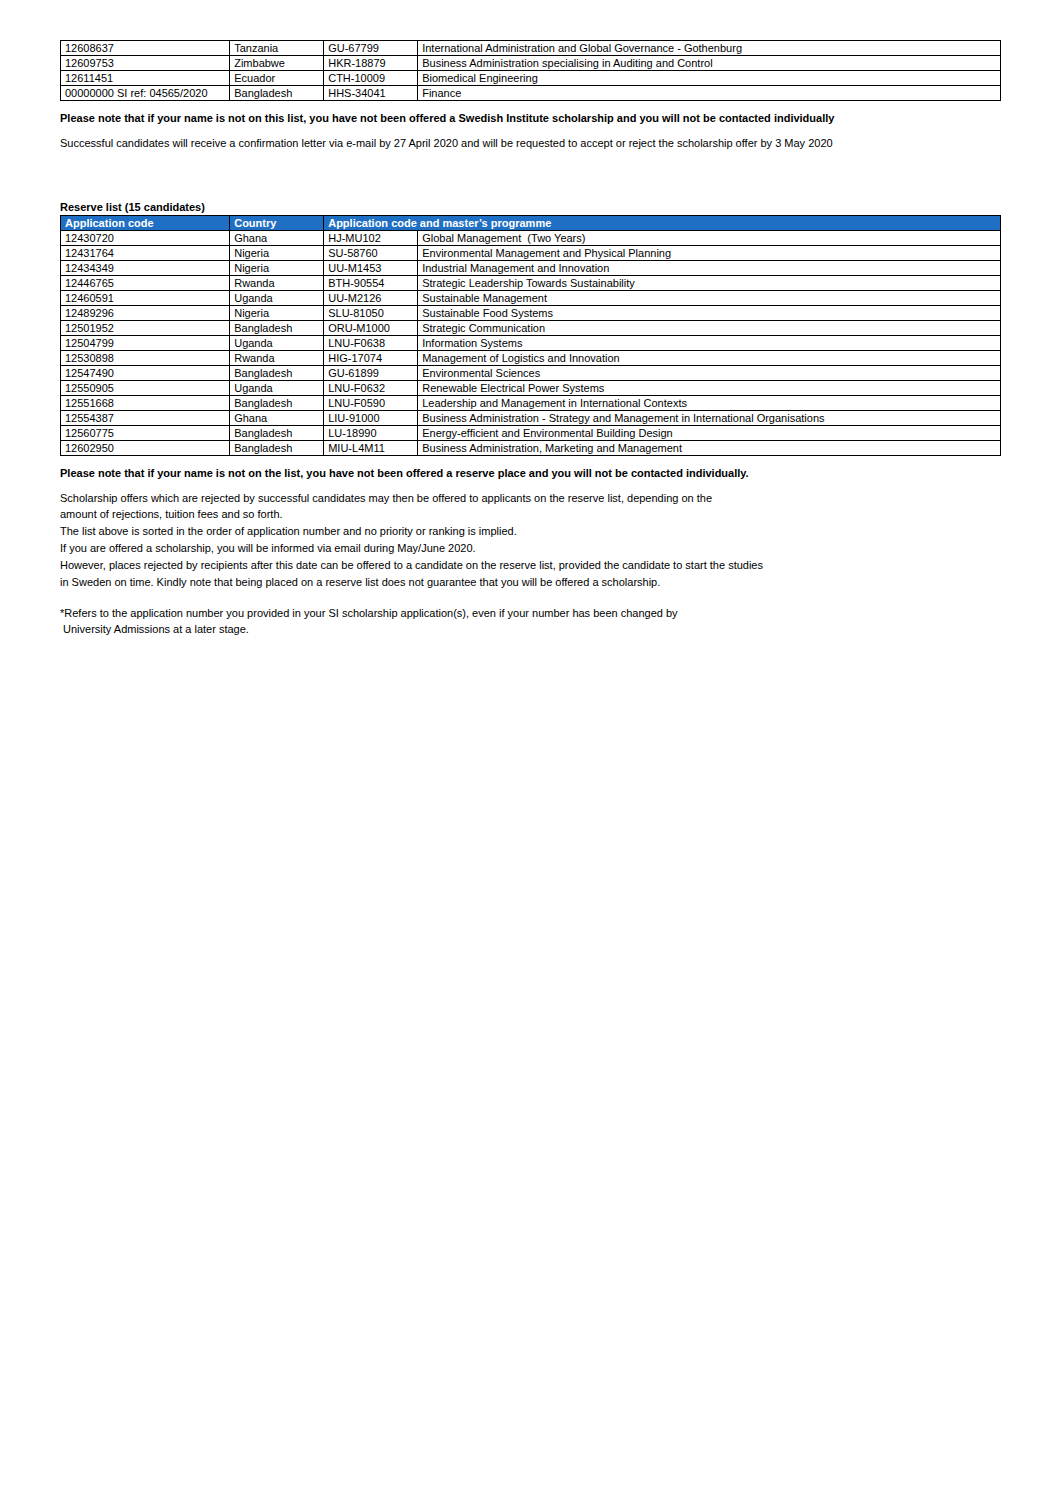| 12608637 | Tanzania | GU-67799 | International Administration and Global Governance - Gothenburg |
| 12609753 | Zimbabwe | HKR-18879 | Business Administration specialising in Auditing and Control |
| 12611451 | Ecuador | CTH-10009 | Biomedical Engineering |
| 00000000 SI ref: 04565/2020 | Bangladesh | HHS-34041 | Finance |
Please note that if your name is not on this list, you have not been offered a Swedish Institute scholarship and you will not be contacted individually
Successful candidates will receive a confirmation letter via e-mail by 27 April 2020 and will be requested to accept or reject the scholarship offer by 3 May 2020
Reserve list (15 candidates)
| Application code | Country | Application code and master’s programme |
| --- | --- | --- |
| 12430720 | Ghana | HJ-MU102 | Global Management (Two Years) |
| 12431764 | Nigeria | SU-58760 | Environmental Management and Physical Planning |
| 12434349 | Nigeria | UU-M1453 | Industrial Management and Innovation |
| 12446765 | Rwanda | BTH-90554 | Strategic Leadership Towards Sustainability |
| 12460591 | Uganda | UU-M2126 | Sustainable Management |
| 12489296 | Nigeria | SLU-81050 | Sustainable Food Systems |
| 12501952 | Bangladesh | ORU-M1000 | Strategic Communication |
| 12504799 | Uganda | LNU-F0638 | Information Systems |
| 12530898 | Rwanda | HIG-17074 | Management of Logistics and Innovation |
| 12547490 | Bangladesh | GU-61899 | Environmental Sciences |
| 12550905 | Uganda | LNU-F0632 | Renewable Electrical Power Systems |
| 12551668 | Bangladesh | LNU-F0590 | Leadership and Management in International Contexts |
| 12554387 | Ghana | LIU-91000 | Business Administration - Strategy and Management in International Organisations |
| 12560775 | Bangladesh | LU-18990 | Energy-efficient and Environmental Building Design |
| 12602950 | Bangladesh | MIU-L4M11 | Business Administration, Marketing and Management |
Please note that if your name is not on the list, you have not been offered a reserve place and you will not be contacted individually.
Scholarship offers which are rejected by successful candidates may then be offered to applicants on the reserve list, depending on the
amount of rejections, tuition fees and so forth.
The list above is sorted in the order of application number and no priority or ranking is implied.
If you are offered a scholarship, you will be informed via email during May/June 2020.
However, places rejected by recipients after this date can be offered to a candidate on the reserve list, provided the candidate to start the studies
in Sweden on time. Kindly note that being placed on a reserve list does not guarantee that you will be offered a scholarship.
*Refers to the application number you provided in your SI scholarship application(s), even if your number has been changed by
University Admissions at a later stage.